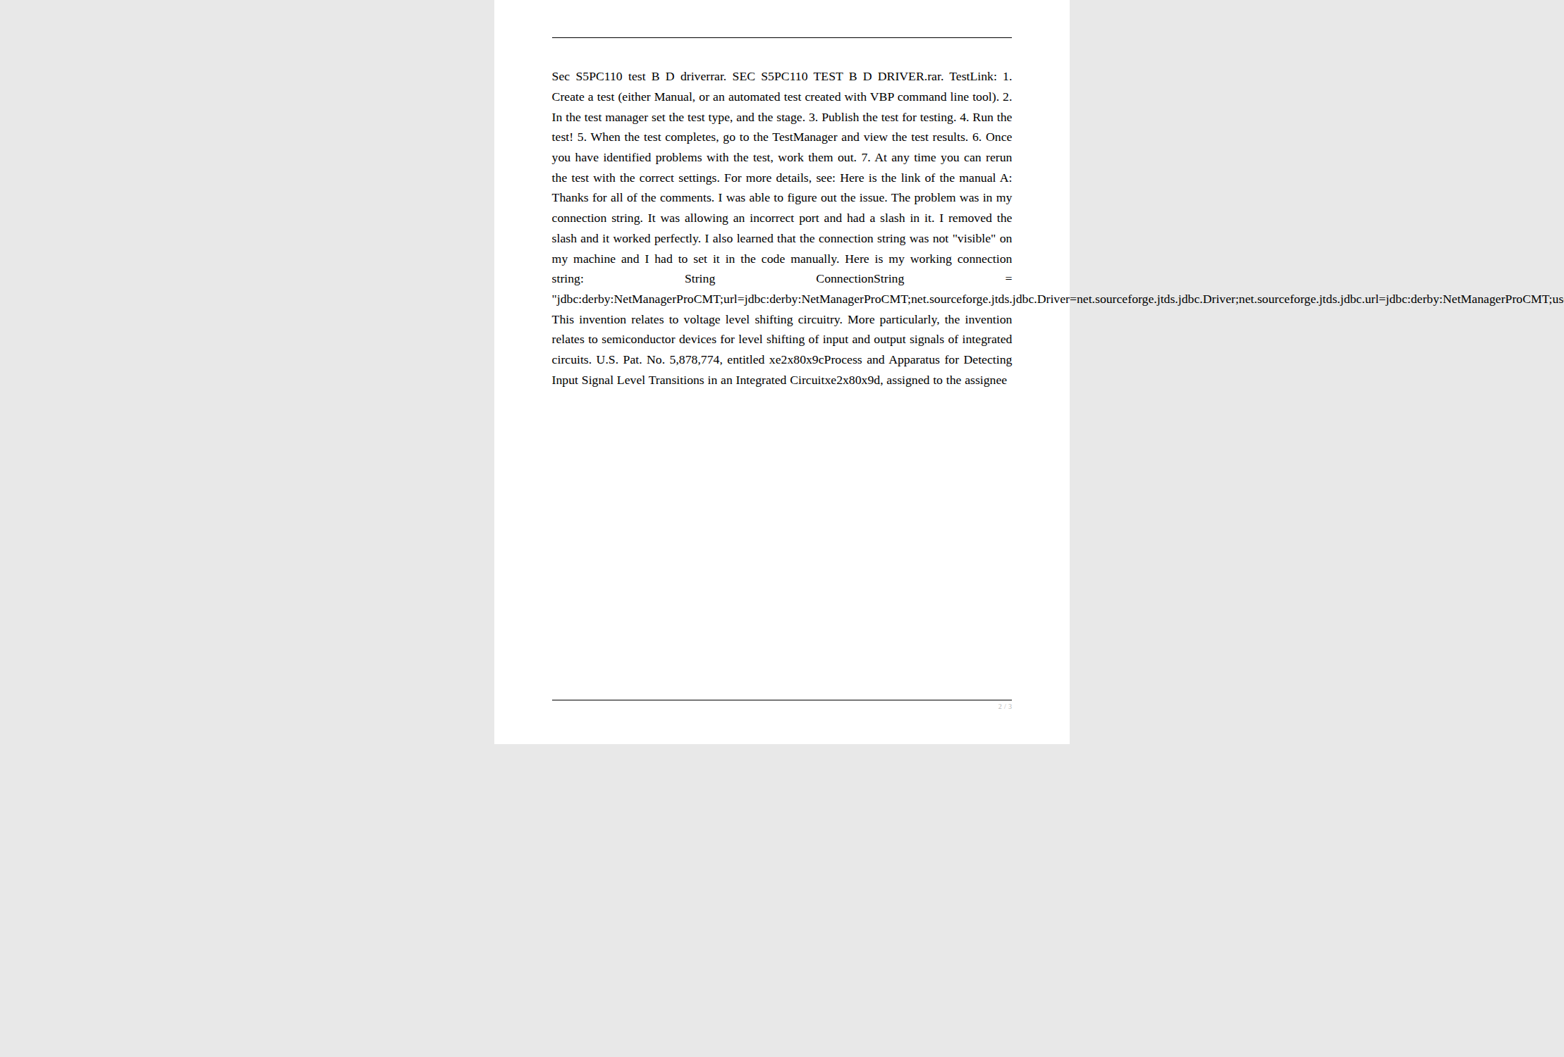Sec S5PC110 test B D driverrar. SEC S5PC110 TEST B D DRIVER.rar. TestLink: 1. Create a test (either Manual, or an automated test created with VBP command line tool). 2. In the test manager set the test type, and the stage. 3. Publish the test for testing. 4. Run the test! 5. When the test completes, go to the TestManager and view the test results. 6. Once you have identified problems with the test, work them out. 7. At any time you can rerun the test with the correct settings. For more details, see: Here is the link of the manual A: Thanks for all of the comments. I was able to figure out the issue. The problem was in my connection string. It was allowing an incorrect port and had a slash in it. I removed the slash and it worked perfectly. I also learned that the connection string was not "visible" on my machine and I had to set it in the code manually. Here is my working connection string: String ConnectionString = "jdbc:derby:NetManagerProCMT;url=jdbc:derby:NetManagerProCMT;net.sourceforge.jtds.jdbc.Driver=net.sourceforge.jtds.jdbc.Driver;net.sourceforge.jtds.jdbc.url=jdbc:derby:NetManagerProCMT;user=derby;password=derby"; This invention relates to voltage level shifting circuitry. More particularly, the invention relates to semiconductor devices for level shifting of input and output signals of integrated circuits. U.S. Pat. No. 5,878,774, entitled xe2x80x9cProcess and Apparatus for Detecting Input Signal Level Transitions in an Integrated Circuitxe2x80x9d, assigned to the assignee
2 / 3